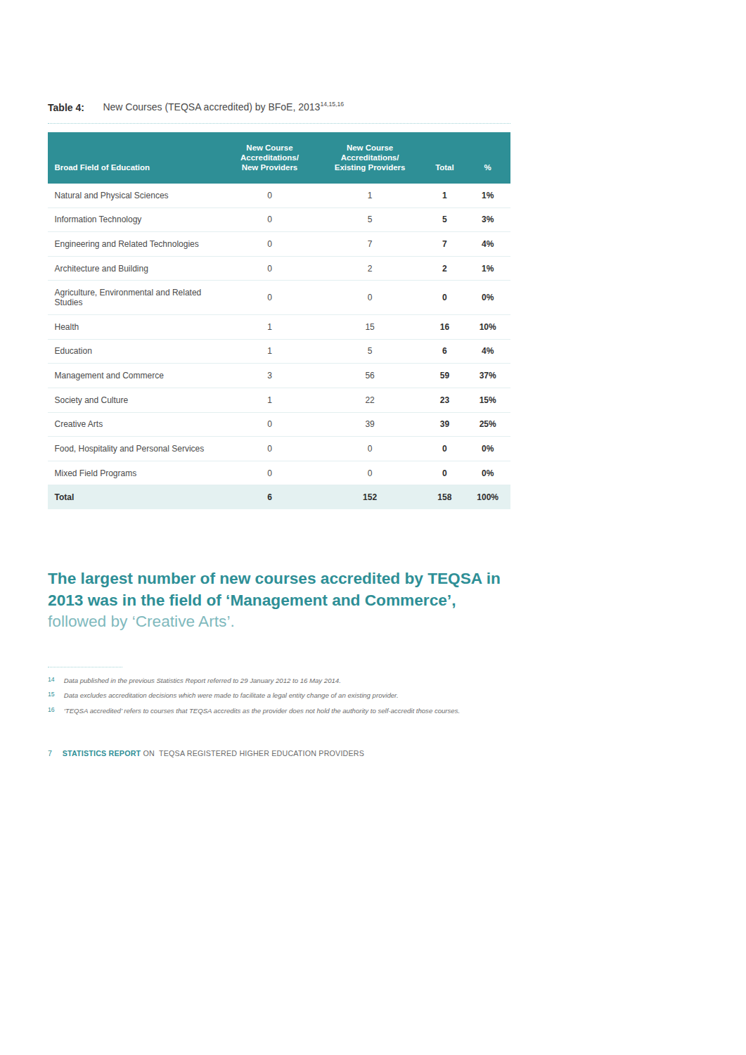Table 4: New Courses (TEQSA accredited) by BFoE, 201314,15,16
| Broad Field of Education | New Course Accreditations/ New Providers | New Course Accreditations/ Existing Providers | Total | % |
| --- | --- | --- | --- | --- |
| Natural and Physical Sciences | 0 | 1 | 1 | 1% |
| Information Technology | 0 | 5 | 5 | 3% |
| Engineering and Related Technologies | 0 | 7 | 7 | 4% |
| Architecture and Building | 0 | 2 | 2 | 1% |
| Agriculture, Environmental and Related Studies | 0 | 0 | 0 | 0% |
| Health | 1 | 15 | 16 | 10% |
| Education | 1 | 5 | 6 | 4% |
| Management and Commerce | 3 | 56 | 59 | 37% |
| Society and Culture | 1 | 22 | 23 | 15% |
| Creative Arts | 0 | 39 | 39 | 25% |
| Food, Hospitality and Personal Services | 0 | 0 | 0 | 0% |
| Mixed Field Programs | 0 | 0 | 0 | 0% |
| Total | 6 | 152 | 158 | 100% |
The largest number of new courses accredited by TEQSA in 2013 was in the field of ‘Management and Commerce’, followed by ‘Creative Arts’.
14Data published in the previous Statistics Report referred to 29 January 2012 to 16 May 2014.
15Data excludes accreditation decisions which were made to facilitate a legal entity change of an existing provider.
16‘TEQSA accredited’ refers to courses that TEQSA accredits as the provider does not hold the authority to self-accredit those courses.
7 STATISTICS REPORT ON TEQSA REGISTERED HIGHER EDUCATION PROVIDERS